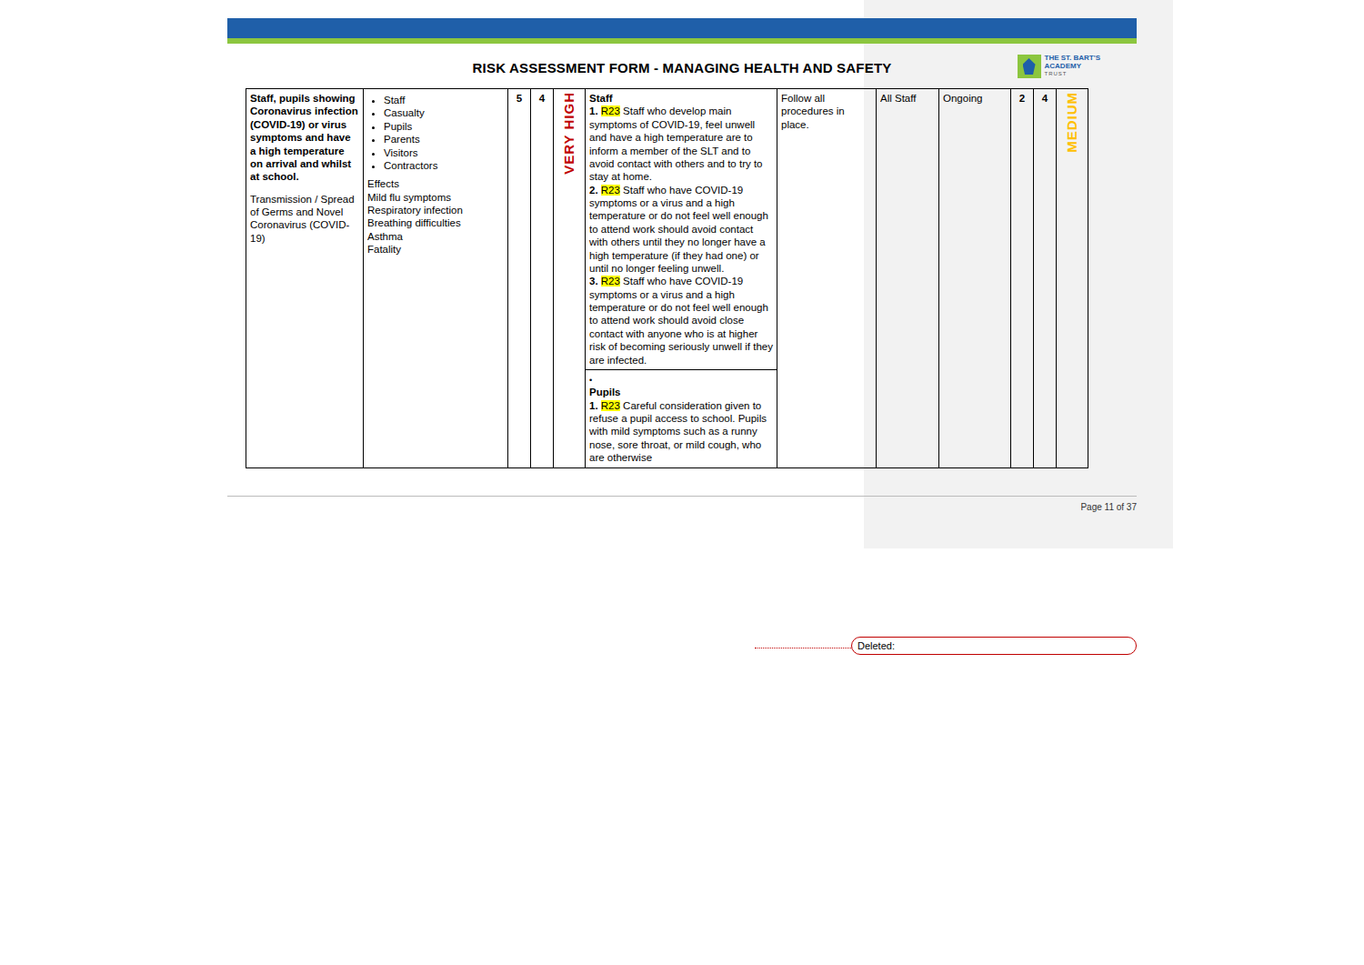RISK ASSESSMENT FORM - MANAGING HEALTH AND SAFETY
THE ST. BART'S
ACADEMY
TRUST
| Staff, pupils showing Coronavirus infection (COVID-19) or virus symptoms and have a high temperature on arrival and whilst at school. Transmission / Spread of Germs and Novel Coronavirus (COVID-19) | Staff Casualty Pupils Parents Visitors Contractors Effects Mild flu symptoms Respiratory infection Breathing difficulties Asthma Fatality | 5 | 4 | VERY HIGH | Staff 1. R23 Staff who develop main symptoms of COVID-19, feel unwell and have a high temperature are to inform a member of the SLT and to avoid contact with others and to try to stay at home. 2. R23 Staff who have COVID-19 symptoms or a virus and a high temperature or do not feel well enough to attend work should avoid contact with others until they no longer have a high temperature (if they had one) or until no longer feeling unwell. 3. R23 Staff who have COVID-19 symptoms or a virus and a high temperature or do not feel well enough to attend work should avoid close contact with anyone who is at higher risk of becoming seriously unwell if they are infected. • Pupils 1. R23 Careful consideration given to refuse a pupil access to school. Pupils with mild symptoms such as a runny nose, sore throat, or mild cough, who are otherwise | Follow all procedures in place. | All Staff | Ongoing | 2 | 4 | MEDIUM |
Deleted:
Page 11 of 37